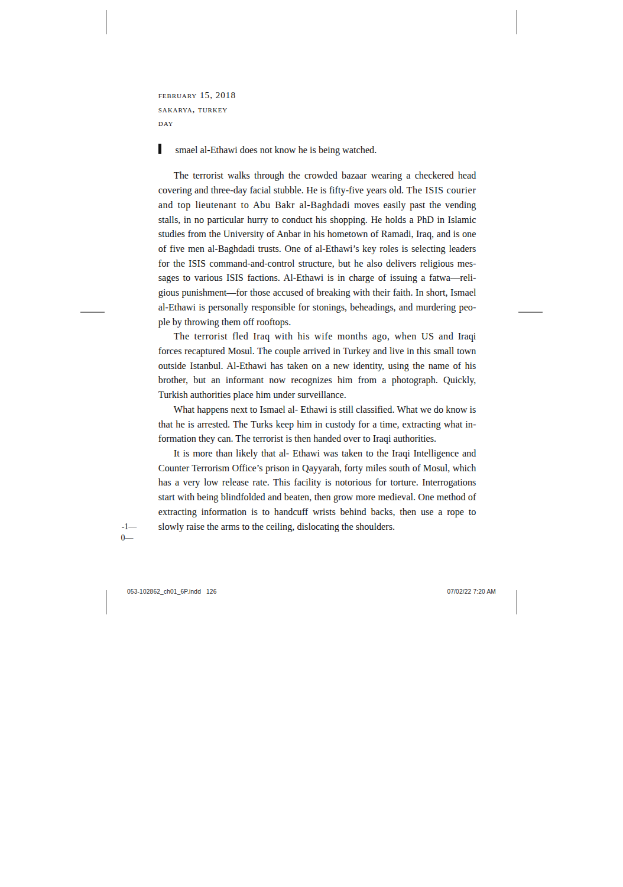February 15, 2018 Sakarya, Turkey Day
smael al-Ethawi does not know he is being watched.
The terrorist walks through the crowded bazaar wearing a checkered head covering and three-day facial stubble. He is fifty-five years old. The ISIS courier and top lieutenant to Abu Bakr al-Baghdadi moves easily past the vending stalls, in no particular hurry to conduct his shopping. He holds a PhD in Islamic studies from the University of Anbar in his hometown of Ramadi, Iraq, and is one of five men al-Baghdadi trusts. One of al-Ethawi’s key roles is selecting leaders for the ISIS command-and-control structure, but he also delivers religious messages to various ISIS factions. Al-Ethawi is in charge of issuing a fatwa—religious punishment—for those accused of breaking with their faith. In short, Ismael al-Ethawi is personally responsible for stonings, beheadings, and murdering people by throwing them off rooftops.
The terrorist fled Iraq with his wife months ago, when US and Iraqi forces recaptured Mosul. The couple arrived in Turkey and live in this small town outside Istanbul. Al-Ethawi has taken on a new identity, using the name of his brother, but an informant now recognizes him from a photograph. Quickly, Turkish authorities place him under surveillance.
What happens next to Ismael al- Ethawi is still classified. What we do know is that he is arrested. The Turks keep him in custody for a time, extracting what information they can. The terrorist is then handed over to Iraqi authorities.
It is more than likely that al- Ethawi was taken to the Iraqi Intelligence and Counter Terrorism Office’s prison in Qayyarah, forty miles south of Mosul, which has a very low release rate. This facility is notorious for torture. Interrogations start with being blindfolded and beaten, then grow more medieval. One method of extracting information is to handcuff wrists behind backs, then use a rope to slowly raise the arms to the ceiling, dislocating the shoulders.
-1—
0—
053-102862_ch01_6P.indd 126
07/02/22 7:20 AM